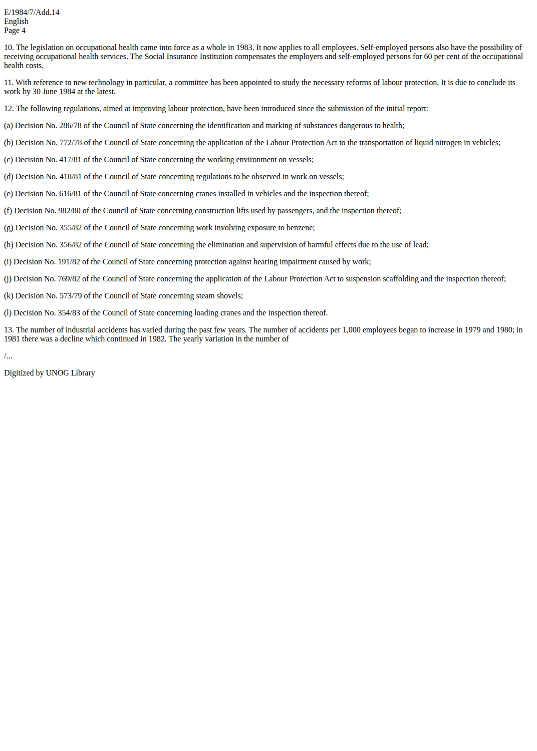E/1984/7/Add.14
English
Page 4
10. The legislation on occupational health came into force as a whole in 1983. It now applies to all employees. Self-employed persons also have the possibility of receiving occupational health services. The Social Insurance Institution compensates the employers and self-employed persons for 60 per cent of the occupational health costs.
11. With reference to new technology in particular, a committee has been appointed to study the necessary reforms of labour protection. It is due to conclude its work by 30 June 1984 at the latest.
12. The following regulations, aimed at improving labour protection, have been introduced since the submission of the initial report:
(a) Decision No. 286/78 of the Council of State concerning the identification and marking of substances dangerous to health;
(b) Decision No. 772/78 of the Council of State concerning the application of the Labour Protection Act to the transportation of liquid nitrogen in vehicles;
(c) Decision No. 417/81 of the Council of State concerning the working environment on vessels;
(d) Decision No. 418/81 of the Council of State concerning regulations to be observed in work on vessels;
(e) Decision No. 616/81 of the Council of State concerning cranes installed in vehicles and the inspection thereof;
(f) Decision No. 982/80 of the Council of State concerning construction lifts used by passengers, and the inspection thereof;
(g) Decision No. 355/82 of the Council of State concerning work involving exposure to benzene;
(h) Decision No. 356/82 of the Council of State concerning the elimination and supervision of harmful effects due to the use of lead;
(i) Decision No. 191/82 of the Council of State concerning protection against hearing impairment caused by work;
(j) Decision No. 769/82 of the Council of State concerning the application of the Labour Protection Act to suspension scaffolding and the inspection thereof;
(k) Decision No. 573/79 of the Council of State concerning steam shovels;
(l) Decision No. 354/83 of the Council of State concerning loading cranes and the inspection thereof.
13. The number of industrial accidents has varied during the past few years. The number of accidents per 1,000 employees began to increase in 1979 and 1980; in 1981 there was a decline which continued in 1982. The yearly variation in the number of
/...
Digitized by UNOG Library